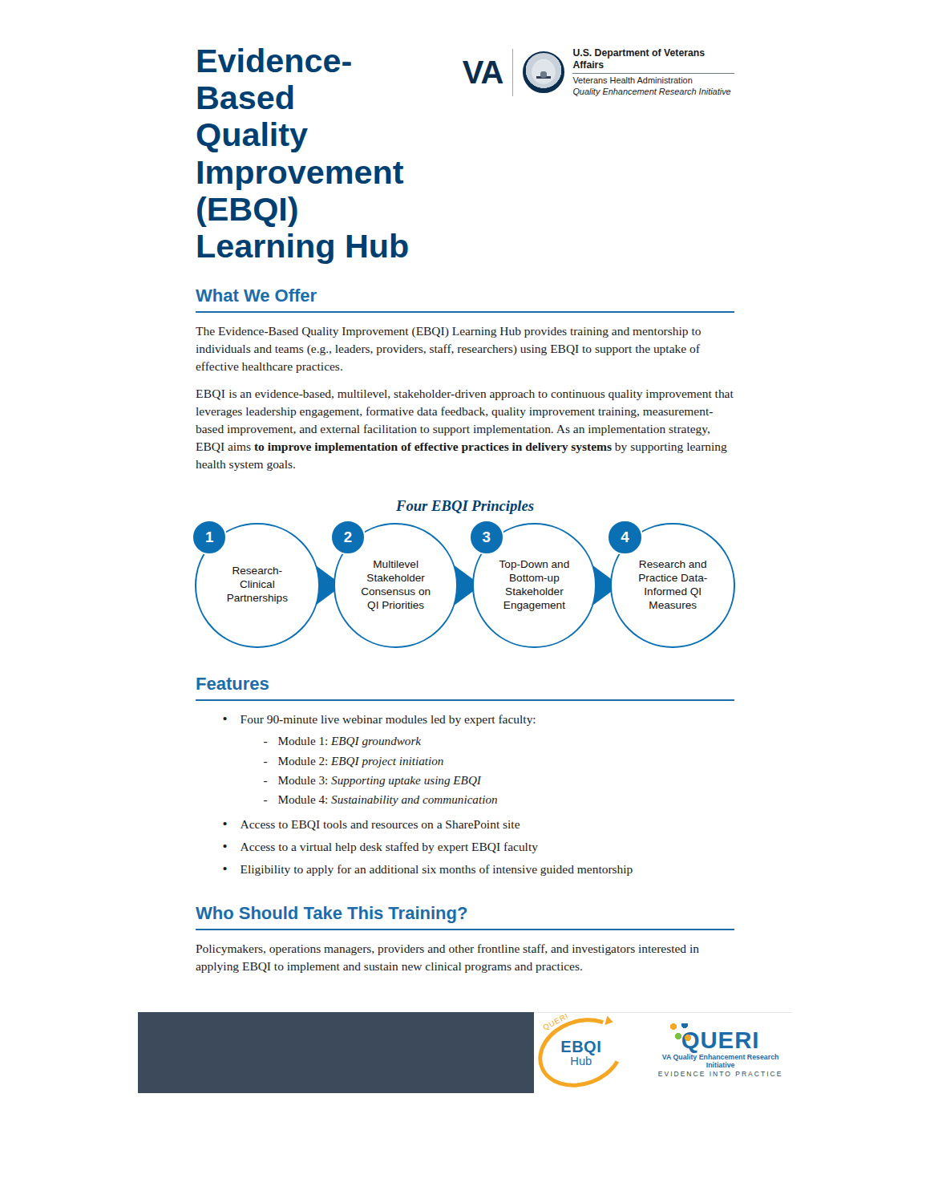Evidence-Based
Quality Improvement
(EBQI) Learning Hub
VA U.S. Department of Veterans Affairs Veterans Health Administration Quality Enhancement Research Initiative
What We Offer
The Evidence-Based Quality Improvement (EBQI) Learning Hub provides training and mentorship to individuals and teams (e.g., leaders, providers, staff, researchers) using EBQI to support the uptake of effective healthcare practices.
EBQI is an evidence-based, multilevel, stakeholder-driven approach to continuous quality improvement that leverages leadership engagement, formative data feedback, quality improvement training, measurement-based improvement, and external facilitation to support implementation. As an implementation strategy, EBQI aims to improve implementation of effective practices in delivery systems by supporting learning health system goals.
Four EBQI Principles
1 Research-
Clinical
Partnerships
2 Multilevel
Stakeholder
Consensus on
QI Priorities
3 Top-Down and
Bottom-up
Stakeholder
Engagement
4 Research and
Practice Data-
Informed QI
Measures
Features
Four 90-minute live webinar modules led by expert faculty:
Module 1: EBQI groundwork
Module 2: EBQI project initiation
Module 3: Supporting uptake using EBQI
Module 4: Sustainability and communication
Access to EBQI tools and resources on a SharePoint site
Access to a virtual help desk staffed by expert EBQI faculty
Eligibility to apply for an additional six months of intensive guided mentorship
Who Should Take This Training?
Policymakers, operations managers, providers and other frontline staff, and investigators interested in applying EBQI to implement and sustain new clinical programs and practices.
QUERI EBQI Hub
QUERI
VA Quality Enhancement Research Initiative
EVIDENCE INTO PRACTICE